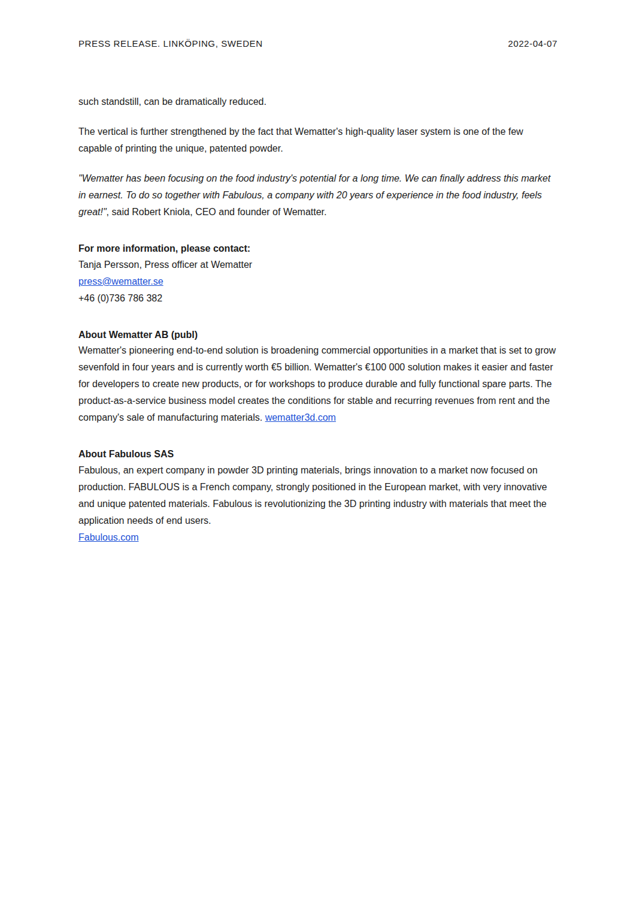Press release. Linköping, Sweden 2022-04-07
such standstill, can be dramatically reduced.
The vertical is further strengthened by the fact that Wematter's high-quality laser system is one of the few capable of printing the unique, patented powder.
"Wematter has been focusing on the food industry's potential for a long time. We can finally address this market in earnest. To do so together with Fabulous, a company with 20 years of experience in the food industry, feels great!", said Robert Kniola, CEO and founder of Wematter.
For more information, please contact:
Tanja Persson, Press officer at Wematter
press@wematter.se
+46 (0)736 786 382
About Wematter AB (publ)
Wematter's pioneering end-to-end solution is broadening commercial opportunities in a market that is set to grow sevenfold in four years and is currently worth €5 billion. Wematter's €100 000 solution makes it easier and faster for developers to create new products, or for workshops to produce durable and fully functional spare parts. The product-as-a-service business model creates the conditions for stable and recurring revenues from rent and the company's sale of manufacturing materials. wematter3d.com
About Fabulous SAS
Fabulous, an expert company in powder 3D printing materials, brings innovation to a market now focused on production. FABULOUS is a French company, strongly positioned in the European market, with very innovative and unique patented materials. Fabulous is revolutionizing the 3D printing industry with materials that meet the application needs of end users.
Fabulous.com